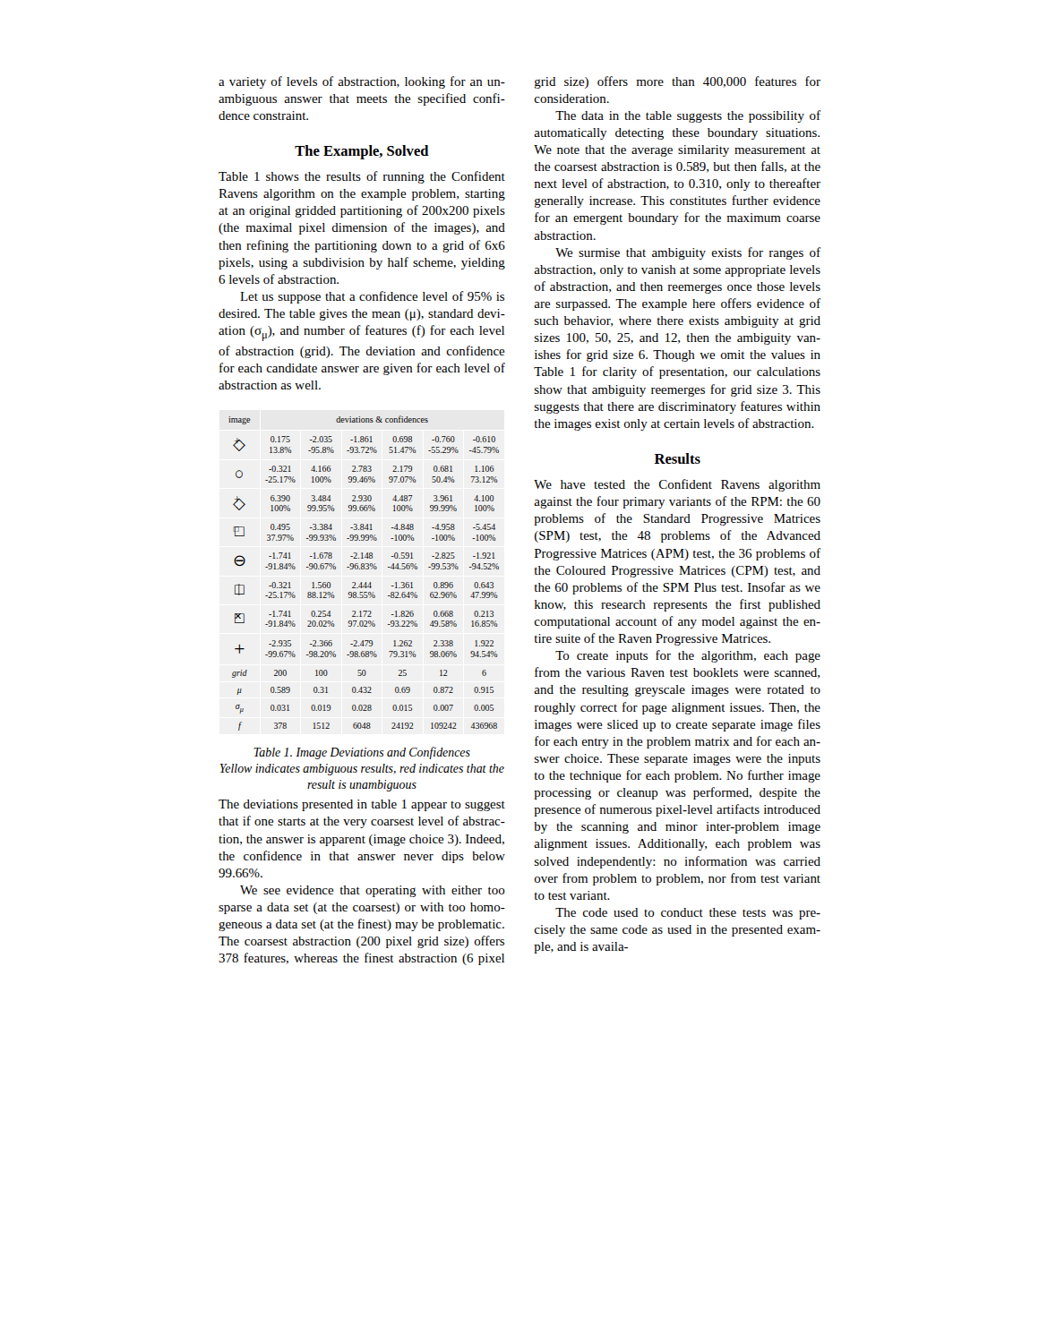a variety of levels of abstraction, looking for an unambiguous answer that meets the specified confidence constraint.
The Example, Solved
Table 1 shows the results of running the Confident Ravens algorithm on the example problem, starting at an original gridded partitioning of 200x200 pixels (the maximal pixel dimension of the images), and then refining the partitioning down to a grid of 6x6 pixels, using a subdivision by half scheme, yielding 6 levels of abstraction.
Let us suppose that a confidence level of 95% is desired. The table gives the mean (μ), standard deviation (σμ), and number of features (f) for each level of abstraction (grid). The deviation and confidence for each candidate answer are given for each level of abstraction as well.
| image | deviations & confidences |
| --- | --- |
| | 0.175 13.8% | -2.035 -95.8% | -1.861 -93.72% | 0.698 51.47% | -0.760 -55.29% | -0.610 -45.79% |
| | -0.321 -25.17% | 4.166 100% | 2.783 99.46% | 2.179 97.07% | 0.681 50.4% | 1.106 73.12% |
| | 6.390 100% | 3.484 99.95% | 2.930 99.66% | 4.487 100% | 3.961 99.99% | 4.100 100% |
| | 0.495 37.97% | -3.384 -99.93% | -3.841 -99.99% | -4.848 -100% | -4.958 -100% | -5.454 -100% |
| | -1.741 -91.84% | -1.678 -90.67% | -2.148 -96.83% | -0.591 -44.56% | -2.825 -99.53% | -1.921 -94.52% |
| | -0.321 -25.17% | 1.560 88.12% | 2.444 98.55% | -1.361 -82.64% | 0.896 62.96% | 0.643 47.99% |
| | -1.741 -91.84% | 0.254 20.02% | 2.172 97.02% | -1.826 -93.22% | 0.668 49.58% | 0.213 16.85% |
| | -2.935 -99.67% | -2.366 -98.20% | -2.479 -98.68% | 1.262 79.31% | 2.338 98.06% | 1.922 94.54% |
| grid | 200 | 100 | 50 | 25 | 12 | 6 |
| μ | 0.589 | 0.31 | 0.432 | 0.69 | 0.872 | 0.915 |
| σ μ | 0.031 | 0.019 | 0.028 | 0.015 | 0.007 | 0.005 |
| f | 378 | 1512 | 6048 | 24192 | 109242 | 436968 |
Table 1. Image Deviations and Confidences
Yellow indicates ambiguous results, red indicates that the result is unambiguous
The deviations presented in table 1 appear to suggest that if one starts at the very coarsest level of abstraction, the answer is apparent (image choice 3). Indeed, the confidence in that answer never dips below 99.66%.
We see evidence that operating with either too sparse a data set (at the coarsest) or with too homogeneous a data set (at the finest) may be problematic. The coarsest abstraction (200 pixel grid size) offers 378 features, whereas the finest abstraction (6 pixel grid size) offers more than 400,000 features for consideration.
The data in the table suggests the possibility of automatically detecting these boundary situations. We note that the average similarity measurement at the coarsest abstraction is 0.589, but then falls, at the next level of abstraction, to 0.310, only to thereafter generally increase. This constitutes further evidence for an emergent boundary for the maximum coarse abstraction.
We surmise that ambiguity exists for ranges of abstraction, only to vanish at some appropriate levels of abstraction, and then reemerges once those levels are surpassed. The example here offers evidence of such behavior, where there exists ambiguity at grid sizes 100, 50, 25, and 12, then the ambiguity vanishes for grid size 6. Though we omit the values in Table 1 for clarity of presentation, our calculations show that ambiguity reemerges for grid size 3. This suggests that there are discriminatory features within the images exist only at certain levels of abstraction.
Results
We have tested the Confident Ravens algorithm against the four primary variants of the RPM: the 60 problems of the Standard Progressive Matrices (SPM) test, the 48 problems of the Advanced Progressive Matrices (APM) test, the 36 problems of the Coloured Progressive Matrices (CPM) test, and the 60 problems of the SPM Plus test. Insofar as we know, this research represents the first published computational account of any model against the entire suite of the Raven Progressive Matrices.
To create inputs for the algorithm, each page from the various Raven test booklets were scanned, and the resulting greyscale images were rotated to roughly correct for page alignment issues. Then, the images were sliced up to create separate image files for each entry in the problem matrix and for each answer choice. These separate images were the inputs to the technique for each problem. No further image processing or cleanup was performed, despite the presence of numerous pixel-level artifacts introduced by the scanning and minor inter-problem image alignment issues. Additionally, each problem was solved independently: no information was carried over from problem to problem, nor from test variant to test variant.
The code used to conduct these tests was precisely the same code as used in the presented example, and is availa-